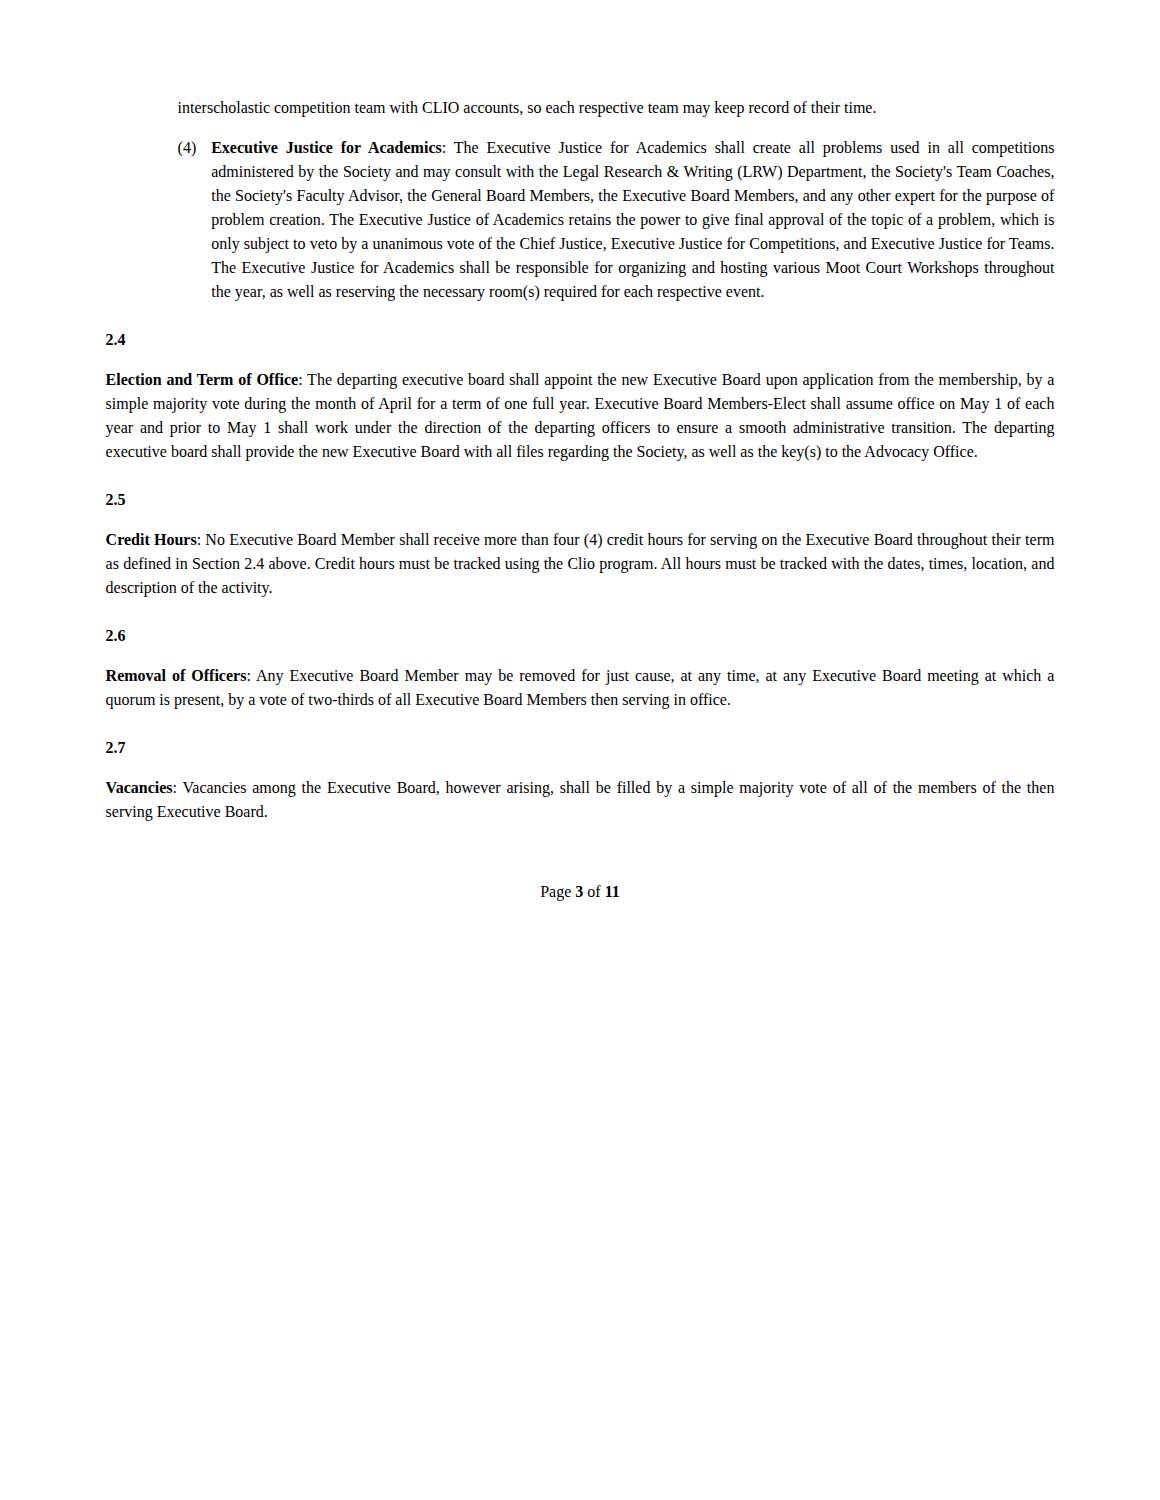interscholastic competition team with CLIO accounts, so each respective team may keep record of their time.
(4) Executive Justice for Academics: The Executive Justice for Academics shall create all problems used in all competitions administered by the Society and may consult with the Legal Research & Writing (LRW) Department, the Society's Team Coaches, the Society's Faculty Advisor, the General Board Members, the Executive Board Members, and any other expert for the purpose of problem creation. The Executive Justice of Academics retains the power to give final approval of the topic of a problem, which is only subject to veto by a unanimous vote of the Chief Justice, Executive Justice for Competitions, and Executive Justice for Teams. The Executive Justice for Academics shall be responsible for organizing and hosting various Moot Court Workshops throughout the year, as well as reserving the necessary room(s) required for each respective event.
2.4
Election and Term of Office: The departing executive board shall appoint the new Executive Board upon application from the membership, by a simple majority vote during the month of April for a term of one full year. Executive Board Members-Elect shall assume office on May 1 of each year and prior to May 1 shall work under the direction of the departing officers to ensure a smooth administrative transition. The departing executive board shall provide the new Executive Board with all files regarding the Society, as well as the key(s) to the Advocacy Office.
2.5
Credit Hours: No Executive Board Member shall receive more than four (4) credit hours for serving on the Executive Board throughout their term as defined in Section 2.4 above. Credit hours must be tracked using the Clio program. All hours must be tracked with the dates, times, location, and description of the activity.
2.6
Removal of Officers: Any Executive Board Member may be removed for just cause, at any time, at any Executive Board meeting at which a quorum is present, by a vote of two-thirds of all Executive Board Members then serving in office.
2.7
Vacancies: Vacancies among the Executive Board, however arising, shall be filled by a simple majority vote of all of the members of the then serving Executive Board.
Page 3 of 11